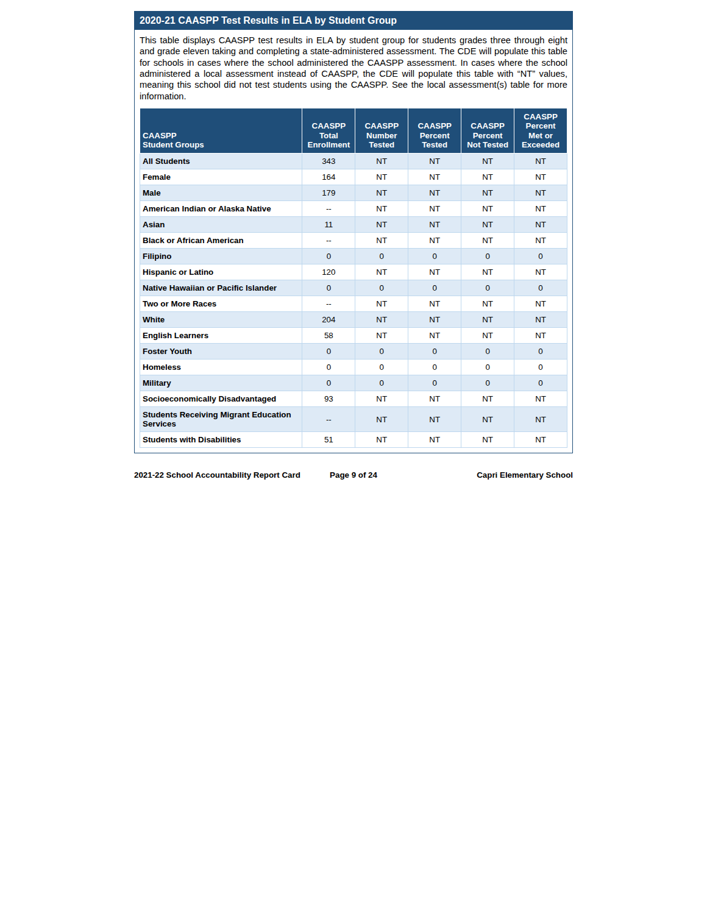2020-21 CAASPP Test Results in ELA by Student Group
This table displays CAASPP test results in ELA by student group for students grades three through eight and grade eleven taking and completing a state-administered assessment. The CDE will populate this table for schools in cases where the school administered the CAASPP assessment. In cases where the school administered a local assessment instead of CAASPP, the CDE will populate this table with “NT” values, meaning this school did not test students using the CAASPP. See the local assessment(s) table for more information.
| CAASPP Student Groups | CAASPP Total Enrollment | CAASPP Number Tested | CAASPP Percent Tested | CAASPP Percent Not Tested | CAASPP Percent Met or Exceeded |
| --- | --- | --- | --- | --- | --- |
| All Students | 343 | NT | NT | NT | NT |
| Female | 164 | NT | NT | NT | NT |
| Male | 179 | NT | NT | NT | NT |
| American Indian or Alaska Native | -- | NT | NT | NT | NT |
| Asian | 11 | NT | NT | NT | NT |
| Black or African American | -- | NT | NT | NT | NT |
| Filipino | 0 | 0 | 0 | 0 | 0 |
| Hispanic or Latino | 120 | NT | NT | NT | NT |
| Native Hawaiian or Pacific Islander | 0 | 0 | 0 | 0 | 0 |
| Two or More Races | -- | NT | NT | NT | NT |
| White | 204 | NT | NT | NT | NT |
| English Learners | 58 | NT | NT | NT | NT |
| Foster Youth | 0 | 0 | 0 | 0 | 0 |
| Homeless | 0 | 0 | 0 | 0 | 0 |
| Military | 0 | 0 | 0 | 0 | 0 |
| Socioeconomically Disadvantaged | 93 | NT | NT | NT | NT |
| Students Receiving Migrant Education Services | -- | NT | NT | NT | NT |
| Students with Disabilities | 51 | NT | NT | NT | NT |
2021-22 School Accountability Report Card
Page 9 of 24
Capri Elementary School